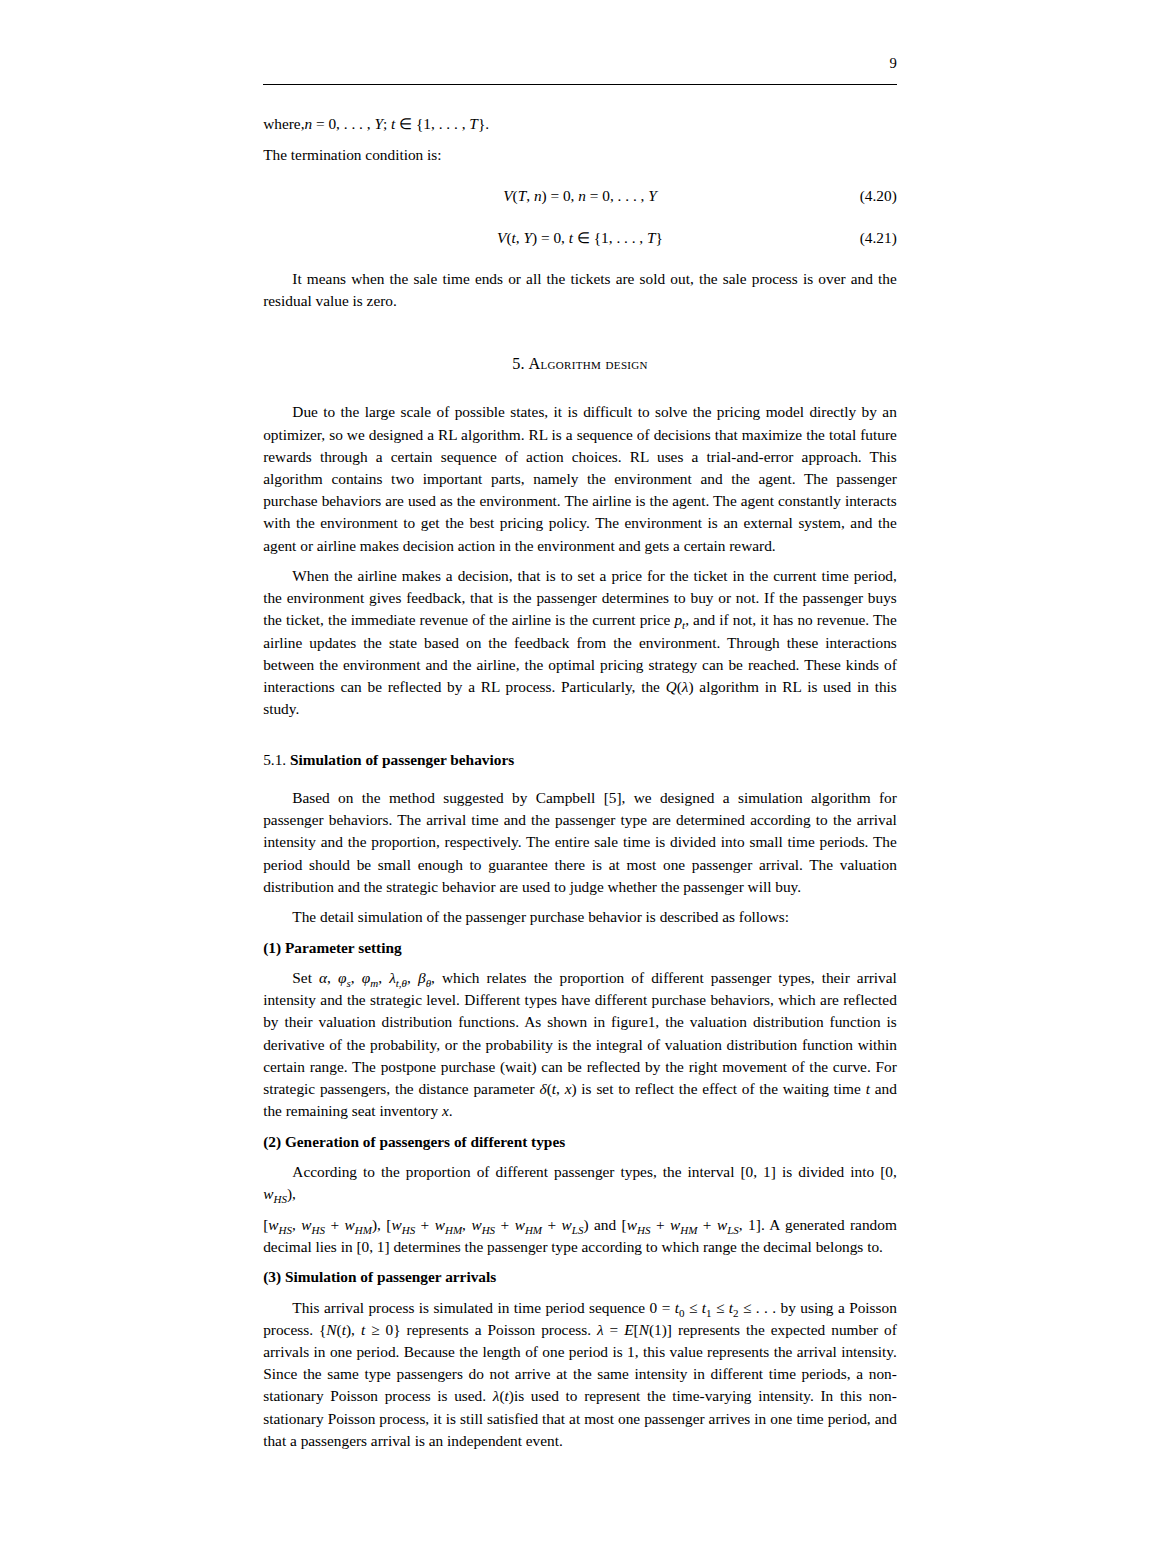9
where,n = 0, . . . , Y; t ∈ {1, . . . , T}.
The termination condition is:
V(T, n) = 0, n = 0, . . . , Y (4.20)
V(t, Y) = 0, t ∈ {1, . . . , T} (4.21)
It means when the sale time ends or all the tickets are sold out, the sale process is over and the residual value is zero.
5. Algorithm design
Due to the large scale of possible states, it is difficult to solve the pricing model directly by an optimizer, so we designed a RL algorithm. RL is a sequence of decisions that maximize the total future rewards through a certain sequence of action choices. RL uses a trial-and-error approach. This algorithm contains two important parts, namely the environment and the agent. The passenger purchase behaviors are used as the environment. The airline is the agent. The agent constantly interacts with the environment to get the best pricing policy. The environment is an external system, and the agent or airline makes decision action in the environment and gets a certain reward.
When the airline makes a decision, that is to set a price for the ticket in the current time period, the environment gives feedback, that is the passenger determines to buy or not. If the passenger buys the ticket, the immediate revenue of the airline is the current price pt, and if not, it has no revenue. The airline updates the state based on the feedback from the environment. Through these interactions between the environment and the airline, the optimal pricing strategy can be reached. These kinds of interactions can be reflected by a RL process. Particularly, the Q(λ) algorithm in RL is used in this study.
5.1. Simulation of passenger behaviors
Based on the method suggested by Campbell [5], we designed a simulation algorithm for passenger behaviors. The arrival time and the passenger type are determined according to the arrival intensity and the proportion, respectively. The entire sale time is divided into small time periods. The period should be small enough to guarantee there is at most one passenger arrival. The valuation distribution and the strategic behavior are used to judge whether the passenger will buy.
The detail simulation of the passenger purchase behavior is described as follows:
(1) Parameter setting
Set α, φs, φm, λt,θ, βθ, which relates the proportion of different passenger types, their arrival intensity and the strategic level. Different types have different purchase behaviors, which are reflected by their valuation distribution functions. As shown in figure1, the valuation distribution function is derivative of the probability, or the probability is the integral of valuation distribution function within certain range. The postpone purchase (wait) can be reflected by the right movement of the curve. For strategic passengers, the distance parameter δ(t, x) is set to reflect the effect of the waiting time t and the remaining seat inventory x.
(2) Generation of passengers of different types
According to the proportion of different passenger types, the interval [0, 1] is divided into [0, wHS),
[wHS, wHS + wHM), [wHS + wHM, wHS + wHM + wLS) and [wHS + wHM + wLS, 1]. A generated random decimal lies in [0, 1] determines the passenger type according to which range the decimal belongs to.
(3) Simulation of passenger arrivals
This arrival process is simulated in time period sequence 0 = t0 ≤ t1 ≤ t2 ≤ . . . by using a Poisson process. {N(t), t ≥ 0} represents a Poisson process. λ = E[N(1)] represents the expected number of arrivals in one period. Because the length of one period is 1, this value represents the arrival intensity. Since the same type passengers do not arrive at the same intensity in different time periods, a non-stationary Poisson process is used. λ(t)is used to represent the time-varying intensity. In this non-stationary Poisson process, it is still satisfied that at most one passenger arrives in one time period, and that a passengers arrival is an independent event.